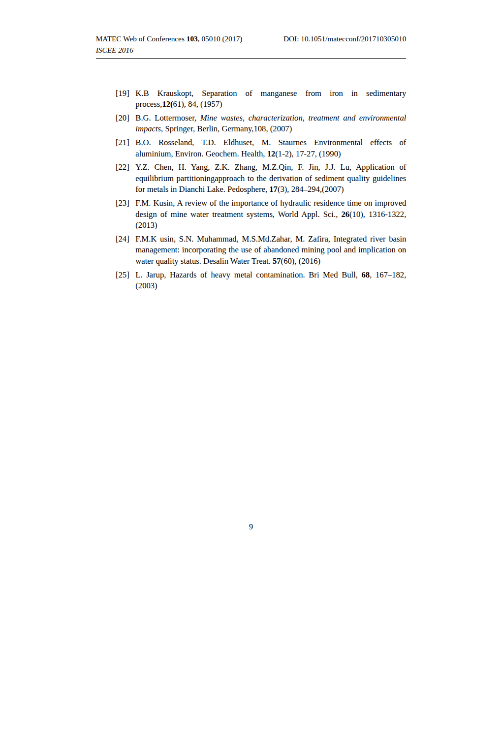MATEC Web of Conferences 103, 05010 (2017)
DOI: 10.1051/matecconf/201710305010
ISCEE 2016
[19]
K.B Krauskopt, Separation of manganese from iron in sedimentary process,12(61), 84, (1957)
[20]
B.G. Lottermoser, Mine wastes, characterization, treatment and environmental impacts, Springer, Berlin, Germany,108, (2007)
[21]
B.O. Rosseland, T.D. Eldhuset, M. Staurnes Environmental effects of aluminium, Environ. Geochem. Health, 12(1-2), 17-27, (1990)
[22]
Y.Z. Chen, H. Yang, Z.K. Zhang, M.Z.Qin, F. Jin, J.J. Lu, Application of equilibrium partitioningapproach to the derivation of sediment quality guidelines for metals in Dianchi Lake. Pedosphere, 17(3), 284–294,(2007)
[23]
F.M. Kusin, A review of the importance of hydraulic residence time on improved design of mine water treatment systems, World Appl. Sci., 26(10), 1316-1322, (2013)
[24]
F.M.K usin, S.N. Muhammad, M.S.Md.Zahar, M. Zafira, Integrated river basin management: incorporating the use of abandoned mining pool and implication on water quality status. Desalin Water Treat. 57(60), (2016)
[25]
L. Jarup, Hazards of heavy metal contamination. Bri Med Bull, 68, 167–182, (2003)
9